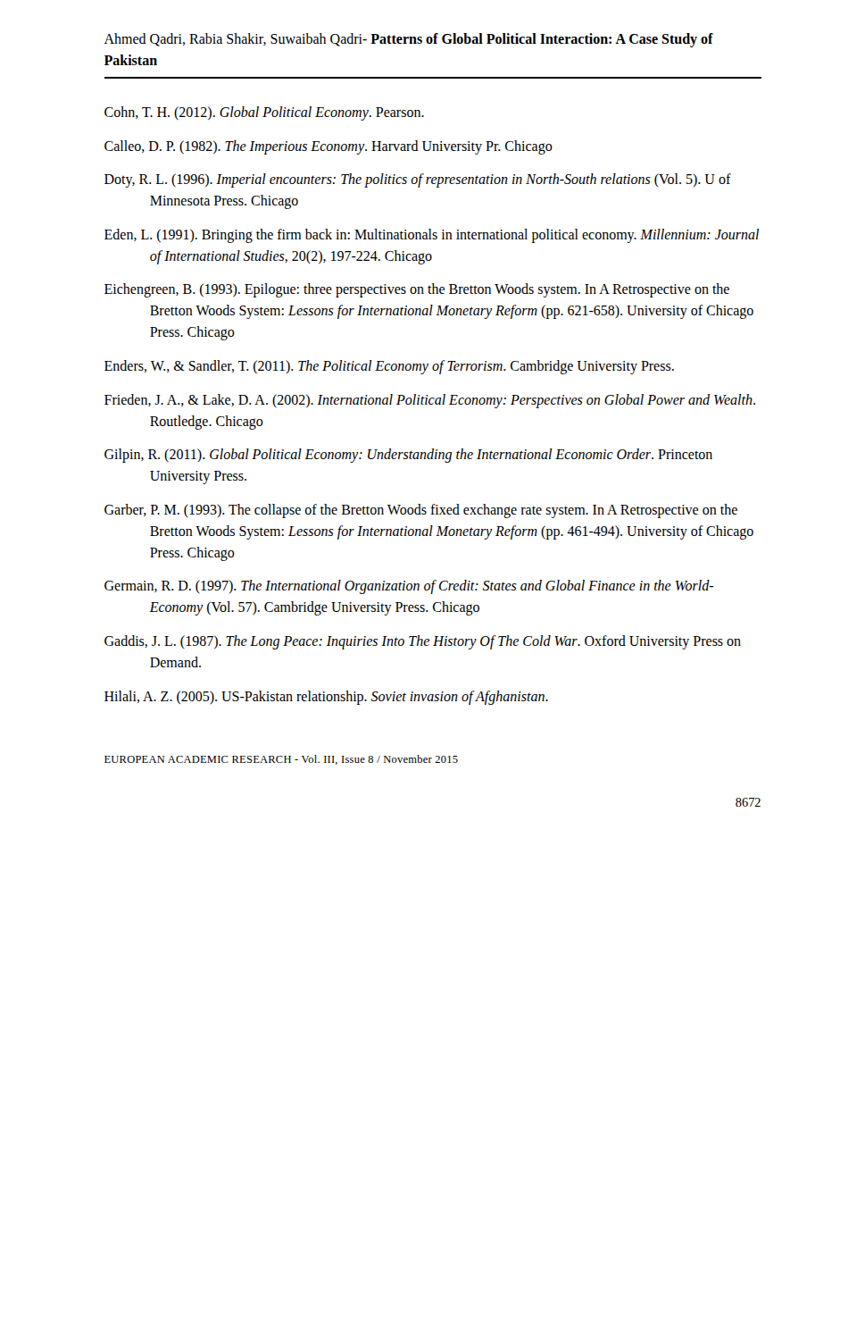Ahmed Qadri, Rabia Shakir, Suwaibah Qadri- Patterns of Global Political Interaction: A Case Study of Pakistan
Cohn, T. H. (2012). Global Political Economy. Pearson.
Calleo, D. P. (1982). The Imperious Economy. Harvard University Pr. Chicago
Doty, R. L. (1996). Imperial encounters: The politics of representation in North-South relations (Vol. 5). U of Minnesota Press. Chicago
Eden, L. (1991). Bringing the firm back in: Multinationals in international political economy. Millennium: Journal of International Studies, 20(2), 197-224. Chicago
Eichengreen, B. (1993). Epilogue: three perspectives on the Bretton Woods system. In A Retrospective on the Bretton Woods System: Lessons for International Monetary Reform (pp. 621-658). University of Chicago Press. Chicago
Enders, W., & Sandler, T. (2011). The Political Economy of Terrorism. Cambridge University Press.
Frieden, J. A., & Lake, D. A. (2002). International Political Economy: Perspectives on Global Power and Wealth. Routledge. Chicago
Gilpin, R. (2011). Global Political Economy: Understanding the International Economic Order. Princeton University Press.
Garber, P. M. (1993). The collapse of the Bretton Woods fixed exchange rate system. In A Retrospective on the Bretton Woods System: Lessons for International Monetary Reform (pp. 461-494). University of Chicago Press. Chicago
Germain, R. D. (1997). The International Organization of Credit: States and Global Finance in the World-Economy (Vol. 57). Cambridge University Press. Chicago
Gaddis, J. L. (1987). The Long Peace: Inquiries Into The History Of The Cold War. Oxford University Press on Demand.
Hilali, A. Z. (2005). US-Pakistan relationship. Soviet invasion of Afghanistan.
EUROPEAN ACADEMIC RESEARCH - Vol. III, Issue 8 / November 2015
8672